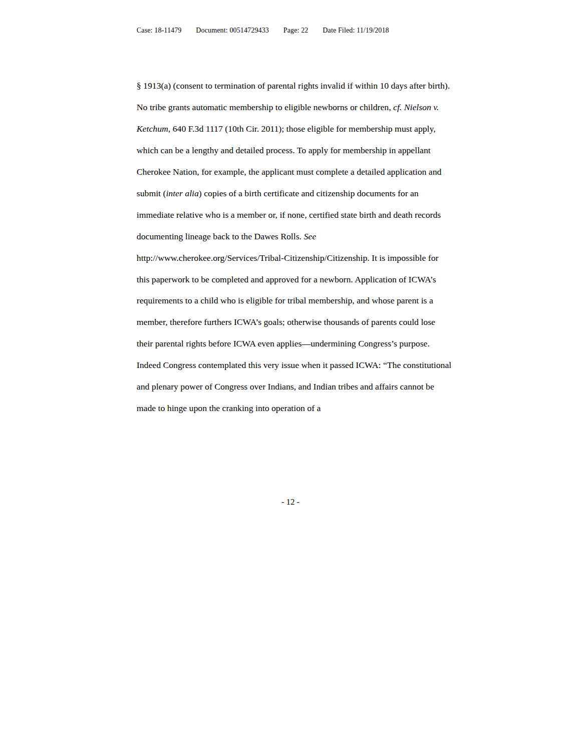Case: 18-11479 Document: 00514729433 Page: 22 Date Filed: 11/19/2018
§ 1913(a) (consent to termination of parental rights invalid if within 10 days after birth). No tribe grants automatic membership to eligible newborns or children, cf. Nielson v. Ketchum, 640 F.3d 1117 (10th Cir. 2011); those eligible for membership must apply, which can be a lengthy and detailed process. To apply for membership in appellant Cherokee Nation, for example, the applicant must complete a detailed application and submit (inter alia) copies of a birth certificate and citizenship documents for an immediate relative who is a member or, if none, certified state birth and death records documenting lineage back to the Dawes Rolls. See http://www.cherokee.org/Services/Tribal-Citizenship/Citizenship. It is impossible for this paperwork to be completed and approved for a newborn. Application of ICWA’s requirements to a child who is eligible for tribal membership, and whose parent is a member, therefore furthers ICWA’s goals; otherwise thousands of parents could lose their parental rights before ICWA even applies—undermining Congress’s purpose. Indeed Congress contemplated this very issue when it passed ICWA: “The constitutional and plenary power of Congress over Indians, and Indian tribes and affairs cannot be made to hinge upon the cranking into operation of a
- 12 -